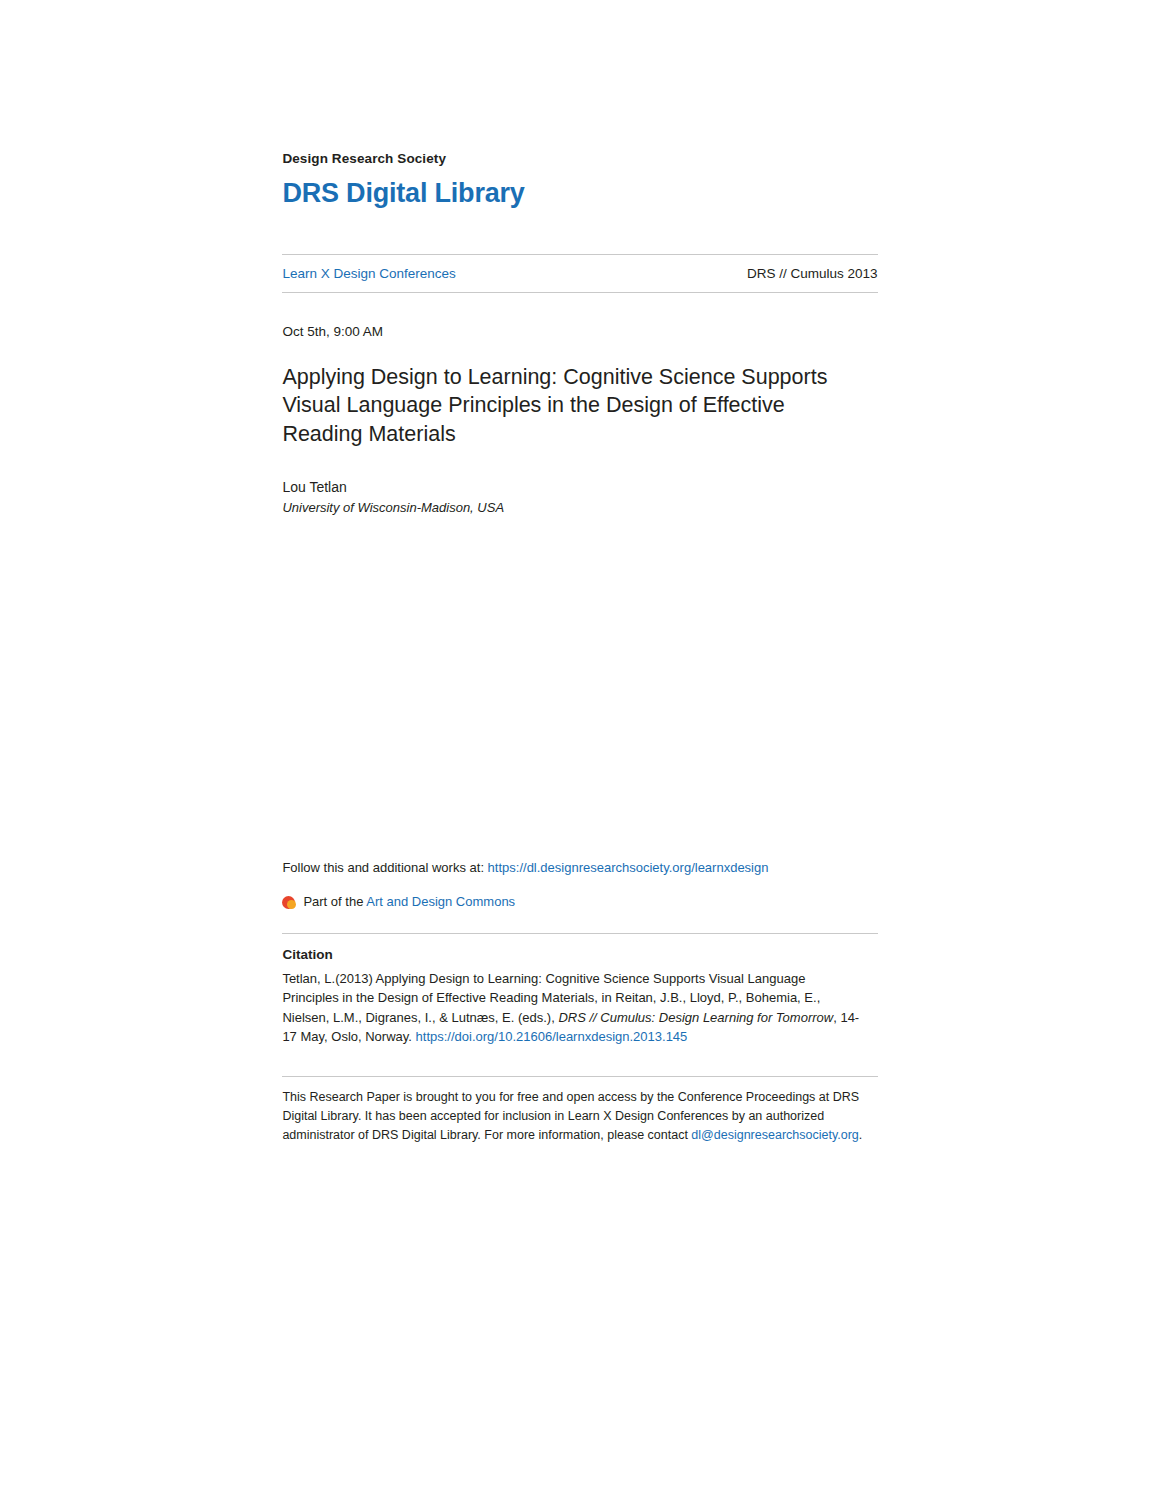Design Research Society
DRS Digital Library
Learn X Design Conferences
DRS // Cumulus 2013
Oct 5th, 9:00 AM
Applying Design to Learning: Cognitive Science Supports Visual Language Principles in the Design of Effective Reading Materials
Lou Tetlan
University of Wisconsin-Madison, USA
Follow this and additional works at: https://dl.designresearchsociety.org/learnxdesign
Part of the Art and Design Commons
Citation
Tetlan, L.(2013) Applying Design to Learning: Cognitive Science Supports Visual Language Principles in the Design of Effective Reading Materials, in Reitan, J.B., Lloyd, P., Bohemia, E., Nielsen, L.M., Digranes, I., & Lutnæs, E. (eds.), DRS // Cumulus: Design Learning for Tomorrow, 14-17 May, Oslo, Norway. https://doi.org/10.21606/learnxdesign.2013.145
This Research Paper is brought to you for free and open access by the Conference Proceedings at DRS Digital Library. It has been accepted for inclusion in Learn X Design Conferences by an authorized administrator of DRS Digital Library. For more information, please contact dl@designresearchsociety.org.